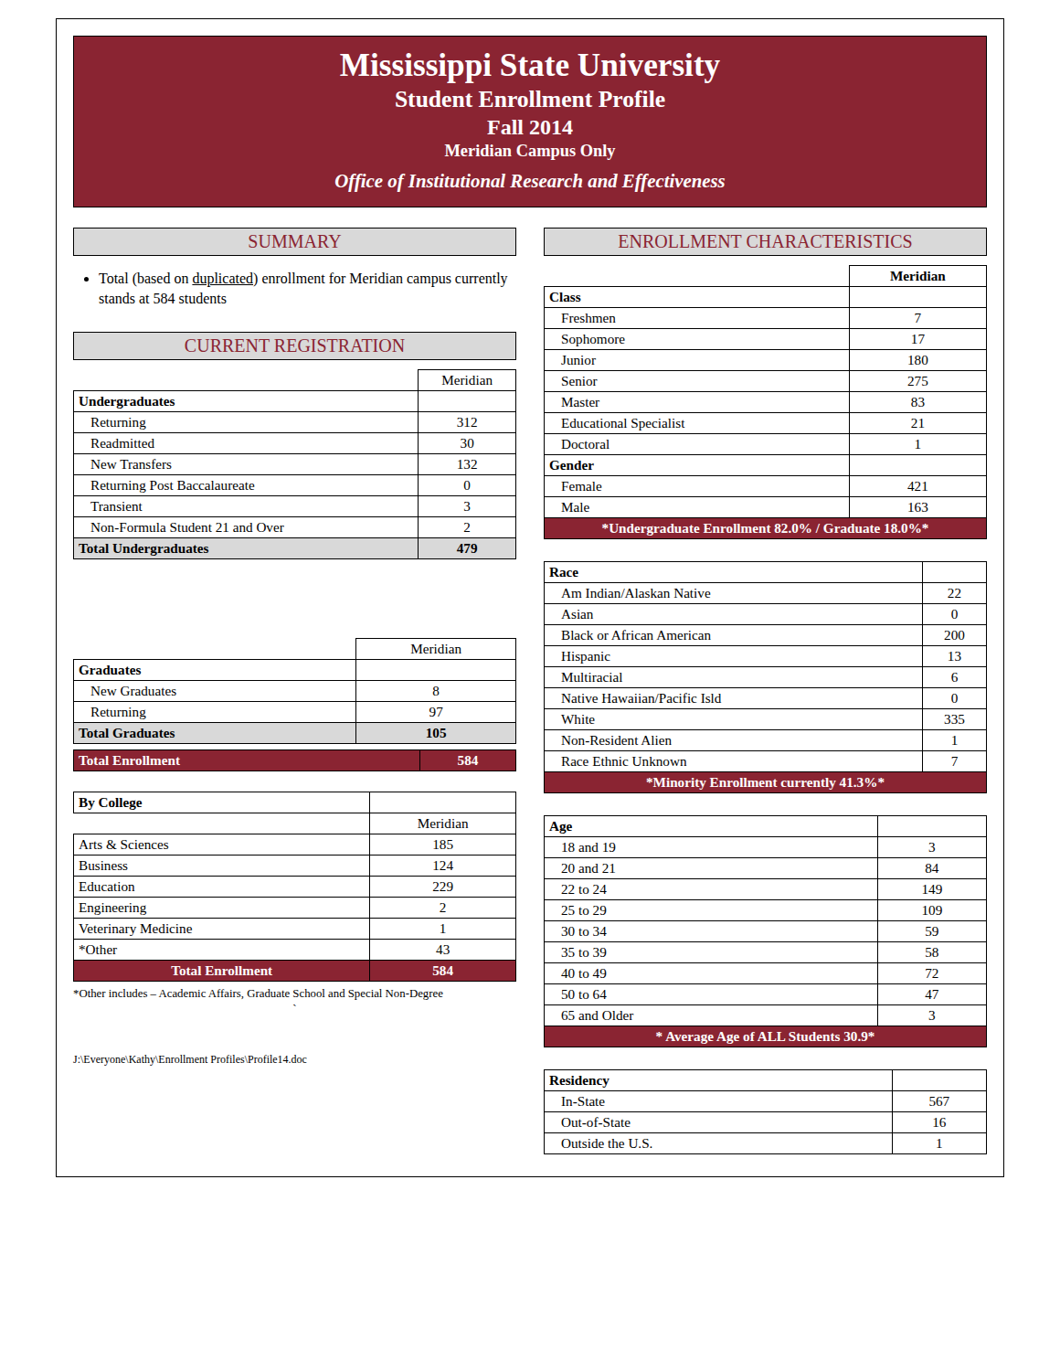Mississippi State University
Student Enrollment Profile
Fall 2014
Meridian Campus Only
Office of Institutional Research and Effectiveness
SUMMARY
Total (based on duplicated) enrollment for Meridian campus currently stands at 584 students
CURRENT REGISTRATION
| | Meridian |
| Undergraduates | |
| Returning | 312 |
| Readmitted | 30 |
| New Transfers | 132 |
| Returning Post Baccalaureate | 0 |
| Transient | 3 |
| Non-Formula Student 21 and Over | 2 |
| Total Undergraduates | 479 |
| | Meridian |
| Graduates | |
| New Graduates | 8 |
| Returning | 97 |
| Total Graduates | 105 |
| Total Enrollment | 584 |
| By College | |
| | Meridian |
| Arts & Sciences | 185 |
| Business | 124 |
| Education | 229 |
| Engineering | 2 |
| Veterinary Medicine | 1 |
| *Other | 43 |
| Total Enrollment | 584 |
*Other includes – Academic Affairs, Graduate School and Special Non-Degree
`
J:\Everyone\Kathy\Enrollment Profiles\Profile14.doc
ENROLLMENT CHARACTERISTICS
| | Meridian |
| Class | |
| Freshmen | 7 |
| Sophomore | 17 |
| Junior | 180 |
| Senior | 275 |
| Master | 83 |
| Educational Specialist | 21 |
| Doctoral | 1 |
| Gender | |
| Female | 421 |
| Male | 163 |
| *Undergraduate Enrollment 82.0% / Graduate 18.0%* |
| Race | |
| Am Indian/Alaskan Native | 22 |
| Asian | 0 |
| Black or African American | 200 |
| Hispanic | 13 |
| Multiracial | 6 |
| Native Hawaiian/Pacific Isld | 0 |
| White | 335 |
| Non-Resident Alien | 1 |
| Race Ethnic Unknown | 7 |
| *Minority Enrollment currently 41.3%* |
| Age | |
| 18 and 19 | 3 |
| 20 and 21 | 84 |
| 22 to 24 | 149 |
| 25 to 29 | 109 |
| 30 to 34 | 59 |
| 35 to 39 | 58 |
| 40 to 49 | 72 |
| 50 to 64 | 47 |
| 65 and Older | 3 |
| * Average Age of ALL Students 30.9* |
| Residency | |
| In-State | 567 |
| Out-of-State | 16 |
| Outside the U.S. | 1 |